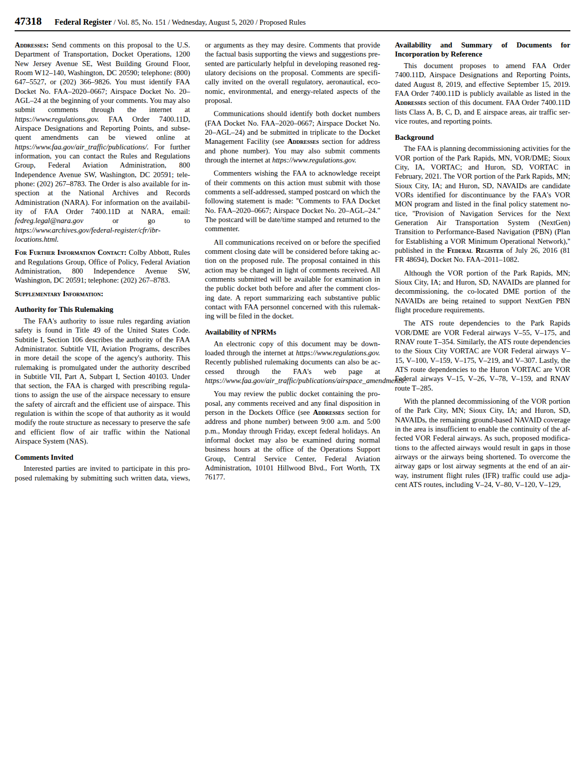47318 Federal Register / Vol. 85, No. 151 / Wednesday, August 5, 2020 / Proposed Rules
Addresses: Send comments on this proposal to the U.S. Department of Transportation, Docket Operations, 1200 New Jersey Avenue SE, West Building Ground Floor, Room W12–140, Washington, DC 20590; telephone: (800) 647–5527, or (202) 366–9826. You must identify FAA Docket No. FAA–2020–0667; Airspace Docket No. 20–AGL–24 at the beginning of your comments. You may also submit comments through the internet at https://www.regulations.gov. FAA Order 7400.11D, Airspace Designations and Reporting Points, and subsequent amendments can be viewed online at https://www.faa.gov/air_traffic/publications/. For further information, you can contact the Rules and Regulations Group, Federal Aviation Administration, 800 Independence Avenue SW, Washington, DC 20591; telephone: (202) 267–8783. The Order is also available for inspection at the National Archives and Records Administration (NARA). For information on the availability of FAA Order 7400.11D at NARA, email: fedreg.legal@nara.gov or go to https://www.archives.gov/federal-register/cfr/ibr-locations.html.
For Further Information Contact: Colby Abbott, Rules and Regulations Group, Office of Policy, Federal Aviation Administration, 800 Independence Avenue SW, Washington, DC 20591; telephone: (202) 267–8783.
Supplementary Information:
Authority for This Rulemaking
The FAA's authority to issue rules regarding aviation safety is found in Title 49 of the United States Code. Subtitle I, Section 106 describes the authority of the FAA Administrator. Subtitle VII, Aviation Programs, describes in more detail the scope of the agency's authority. This rulemaking is promulgated under the authority described in Subtitle VII, Part A, Subpart I, Section 40103. Under that section, the FAA is charged with prescribing regulations to assign the use of the airspace necessary to ensure the safety of aircraft and the efficient use of airspace. This regulation is within the scope of that authority as it would modify the route structure as necessary to preserve the safe and efficient flow of air traffic within the National Airspace System (NAS).
Comments Invited
Interested parties are invited to participate in this proposed rulemaking by submitting such written data, views, or arguments as they may desire. Comments that provide the factual basis supporting the views and suggestions presented are particularly helpful in developing reasoned regulatory decisions on the proposal. Comments are specifically invited on the overall regulatory, aeronautical, economic, environmental, and energy-related aspects of the proposal.
Communications should identify both docket numbers (FAA Docket No. FAA–2020–0667; Airspace Docket No. 20–AGL–24) and be submitted in triplicate to the Docket Management Facility (see Addresses section for address and phone number). You may also submit comments through the internet at https://www.regulations.gov.
Commenters wishing the FAA to acknowledge receipt of their comments on this action must submit with those comments a self-addressed, stamped postcard on which the following statement is made: ''Comments to FAA Docket No. FAA–2020–0667; Airspace Docket No. 20–AGL–24.'' The postcard will be date/time stamped and returned to the commenter.
All communications received on or before the specified comment closing date will be considered before taking action on the proposed rule. The proposal contained in this action may be changed in light of comments received. All comments submitted will be available for examination in the public docket both before and after the comment closing date. A report summarizing each substantive public contact with FAA personnel concerned with this rulemaking will be filed in the docket.
Availability of NPRMs
An electronic copy of this document may be downloaded through the internet at https://www.regulations.gov. Recently published rulemaking documents can also be accessed through the FAA's web page at https://www.faa.gov/air_traffic/publications/airspace_amendments/.
You may review the public docket containing the proposal, any comments received and any final disposition in person in the Dockets Office (see Addresses section for address and phone number) between 9:00 a.m. and 5:00 p.m., Monday through Friday, except federal holidays. An informal docket may also be examined during normal business hours at the office of the Operations Support Group, Central Service Center, Federal Aviation Administration, 10101 Hillwood Blvd., Fort Worth, TX 76177.
Availability and Summary of Documents for Incorporation by Reference
This document proposes to amend FAA Order 7400.11D, Airspace Designations and Reporting Points, dated August 8, 2019, and effective September 15, 2019. FAA Order 7400.11D is publicly available as listed in the Addresses section of this document. FAA Order 7400.11D lists Class A, B, C, D, and E airspace areas, air traffic service routes, and reporting points.
Background
The FAA is planning decommissioning activities for the VOR portion of the Park Rapids, MN, VOR/DME; Sioux City, IA, VORTAC; and Huron, SD, VORTAC in February, 2021. The VOR portion of the Park Rapids, MN; Sioux City, IA; and Huron, SD, NAVAIDs are candidate VORs identified for discontinuance by the FAA's VOR MON program and listed in the final policy statement notice, ''Provision of Navigation Services for the Next Generation Air Transportation System (NextGen) Transition to Performance-Based Navigation (PBN) (Plan for Establishing a VOR Minimum Operational Network),'' published in the Federal Register of July 26, 2016 (81 FR 48694), Docket No. FAA–2011–1082.
Although the VOR portion of the Park Rapids, MN; Sioux City, IA; and Huron, SD, NAVAIDs are planned for decommissioning, the co-located DME portion of the NAVAIDs are being retained to support NextGen PBN flight procedure requirements.
The ATS route dependencies to the Park Rapids VOR/DME are VOR Federal airways V–55, V–175, and RNAV route T–354. Similarly, the ATS route dependencies to the Sioux City VORTAC are VOR Federal airways V–15, V–100, V–159, V–175, V–219, and V–307. Lastly, the ATS route dependencies to the Huron VORTAC are VOR Federal airways V–15, V–26, V–78, V–159, and RNAV route T–285.
With the planned decommissioning of the VOR portion of the Park City, MN; Sioux City, IA; and Huron, SD, NAVAIDs, the remaining ground-based NAVAID coverage in the area is insufficient to enable the continuity of the affected VOR Federal airways. As such, proposed modifications to the affected airways would result in gaps in those airways or the airways being shortened. To overcome the airway gaps or lost airway segments at the end of an airway, instrument flight rules (IFR) traffic could use adjacent ATS routes, including V–24, V–80, V–120, V–129,